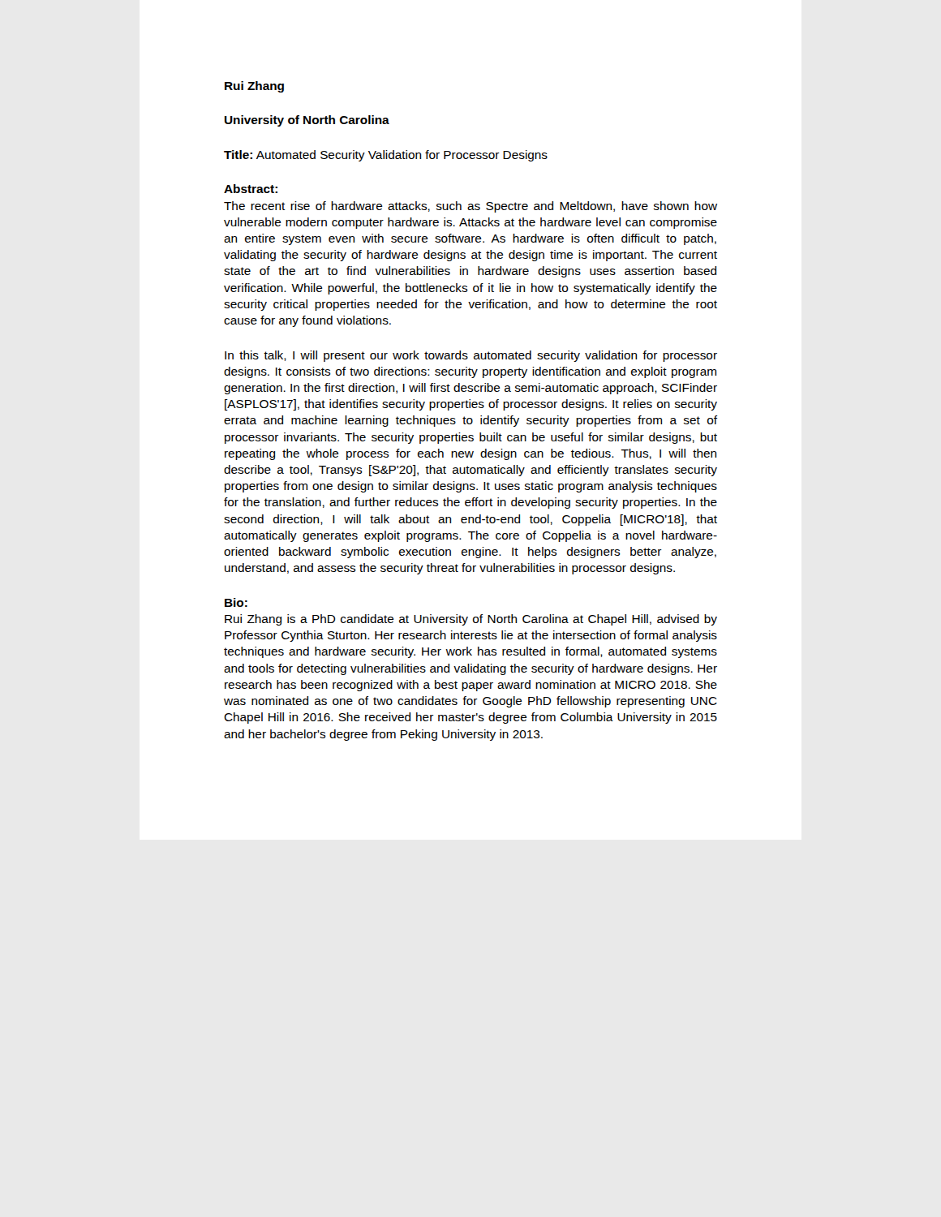Rui Zhang
University of North Carolina
Title: Automated Security Validation for Processor Designs
Abstract:
The recent rise of hardware attacks, such as Spectre and Meltdown, have shown how vulnerable modern computer hardware is. Attacks at the hardware level can compromise an entire system even with secure software. As hardware is often difficult to patch, validating the security of hardware designs at the design time is important. The current state of the art to find vulnerabilities in hardware designs uses assertion based verification. While powerful, the bottlenecks of it lie in how to systematically identify the security critical properties needed for the verification, and how to determine the root cause for any found violations.
In this talk, I will present our work towards automated security validation for processor designs. It consists of two directions: security property identification and exploit program generation. In the first direction, I will first describe a semi-automatic approach, SCIFinder [ASPLOS'17], that identifies security properties of processor designs. It relies on security errata and machine learning techniques to identify security properties from a set of processor invariants. The security properties built can be useful for similar designs, but repeating the whole process for each new design can be tedious. Thus, I will then describe a tool, Transys [S&P'20], that automatically and efficiently translates security properties from one design to similar designs. It uses static program analysis techniques for the translation, and further reduces the effort in developing security properties. In the second direction, I will talk about an end-to-end tool, Coppelia [MICRO'18], that automatically generates exploit programs. The core of Coppelia is a novel hardware-oriented backward symbolic execution engine. It helps designers better analyze, understand, and assess the security threat for vulnerabilities in processor designs.
Bio:
Rui Zhang is a PhD candidate at University of North Carolina at Chapel Hill, advised by Professor Cynthia Sturton. Her research interests lie at the intersection of formal analysis techniques and hardware security. Her work has resulted in formal, automated systems and tools for detecting vulnerabilities and validating the security of hardware designs. Her research has been recognized with a best paper award nomination at MICRO 2018. She was nominated as one of two candidates for Google PhD fellowship representing UNC Chapel Hill in 2016. She received her master's degree from Columbia University in 2015 and her bachelor's degree from Peking University in 2013.